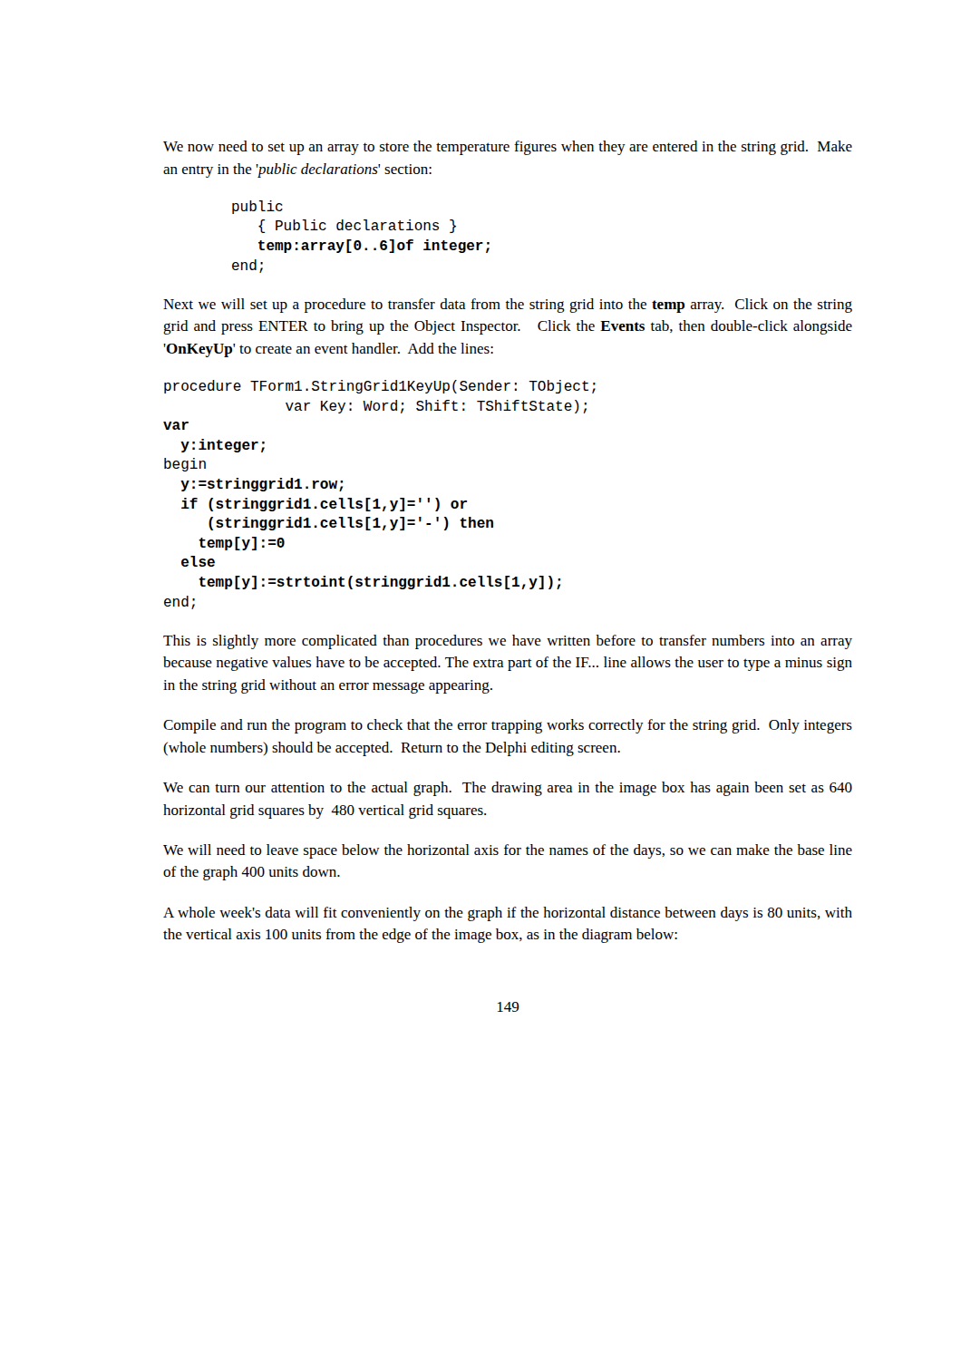We now need to set up an array to store the temperature figures when they are entered in the string grid. Make an entry in the 'public declarations' section:
public
   { Public declarations }
   temp:array[0..6]of integer;
end;
Next we will set up a procedure to transfer data from the string grid into the temp array. Click on the string grid and press ENTER to bring up the Object Inspector. Click the Events tab, then double-click alongside 'OnKeyUp' to create an event handler. Add the lines:
procedure TForm1.StringGrid1KeyUp(Sender: TObject;
              var Key: Word; Shift: TShiftState);
var
  y:integer;
begin
  y:=stringgrid1.row;
  if (stringgrid1.cells[1,y]='') or
     (stringgrid1.cells[1,y]='-') then
    temp[y]:=0
  else
    temp[y]:=strtoint(stringgrid1.cells[1,y]);
end;
This is slightly more complicated than procedures we have written before to transfer numbers into an array because negative values have to be accepted. The extra part of the IF... line allows the user to type a minus sign in the string grid without an error message appearing.
Compile and run the program to check that the error trapping works correctly for the string grid. Only integers (whole numbers) should be accepted. Return to the Delphi editing screen.
We can turn our attention to the actual graph. The drawing area in the image box has again been set as 640 horizontal grid squares by 480 vertical grid squares.
We will need to leave space below the horizontal axis for the names of the days, so we can make the base line of the graph 400 units down.
A whole week's data will fit conveniently on the graph if the horizontal distance between days is 80 units, with the vertical axis 100 units from the edge of the image box, as in the diagram below:
149